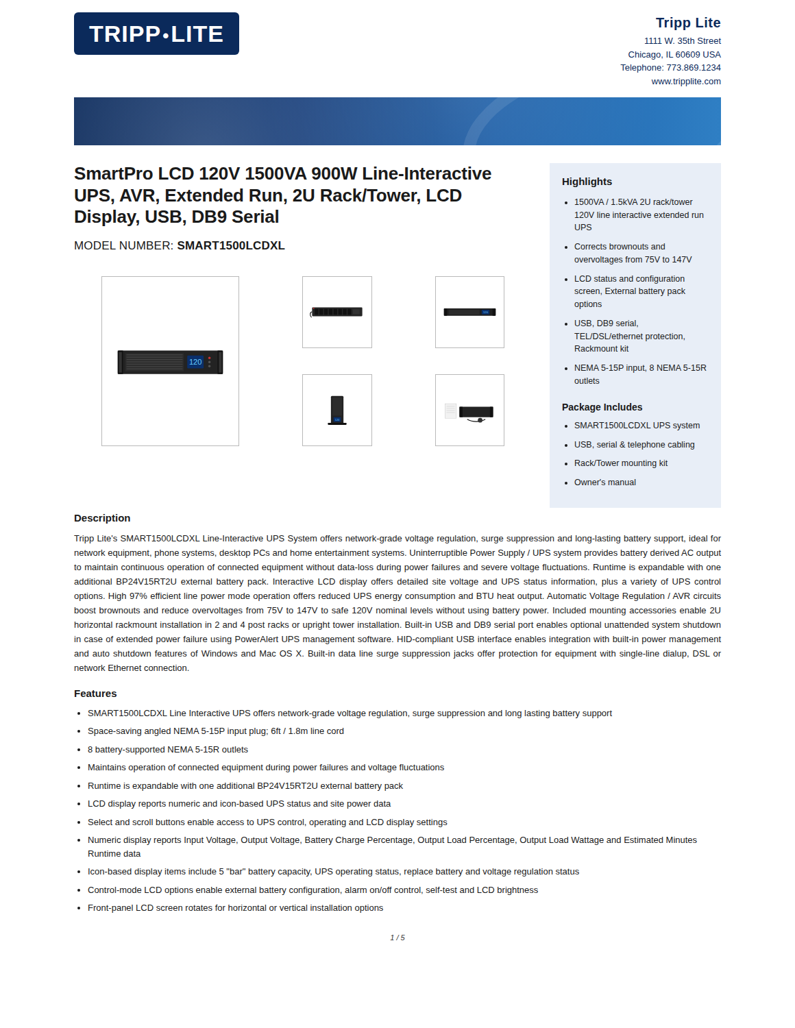TRIPP•LITE
Tripp Lite
1111 W. 35th Street
Chicago, IL 60609 USA
Telephone: 773.869.1234
www.tripplite.com
SmartPro LCD 120V 1500VA 900W Line-Interactive UPS, AVR, Extended Run, 2U Rack/Tower, LCD Display, USB, DB9 Serial
MODEL NUMBER: SMART1500LCDXL
Highlights
1500VA / 1.5kVA 2U rack/tower 120V line interactive extended run UPS
Corrects brownouts and overvoltages from 75V to 147V
LCD status and configuration screen, External battery pack options
USB, DB9 serial, TEL/DSL/ethernet protection, Rackmount kit
NEMA 5-15P input, 8 NEMA 5-15R outlets
Package Includes
SMART1500LCDXL UPS system
USB, serial & telephone cabling
Rack/Tower mounting kit
Owner's manual
Description
Tripp Lite's SMART1500LCDXL Line-Interactive UPS System offers network-grade voltage regulation, surge suppression and long-lasting battery support, ideal for network equipment, phone systems, desktop PCs and home entertainment systems. Uninterruptible Power Supply / UPS system provides battery derived AC output to maintain continuous operation of connected equipment without data-loss during power failures and severe voltage fluctuations. Runtime is expandable with one additional BP24V15RT2U external battery pack. Interactive LCD display offers detailed site voltage and UPS status information, plus a variety of UPS control options. High 97% efficient line power mode operation offers reduced UPS energy consumption and BTU heat output. Automatic Voltage Regulation / AVR circuits boost brownouts and reduce overvoltages from 75V to 147V to safe 120V nominal levels without using battery power. Included mounting accessories enable 2U horizontal rackmount installation in 2 and 4 post racks or upright tower installation. Built-in USB and DB9 serial port enables optional unattended system shutdown in case of extended power failure using PowerAlert UPS management software. HID-compliant USB interface enables integration with built-in power management and auto shutdown features of Windows and Mac OS X. Built-in data line surge suppression jacks offer protection for equipment with single-line dialup, DSL or network Ethernet connection.
Features
SMART1500LCDXL Line Interactive UPS offers network-grade voltage regulation, surge suppression and long lasting battery support
Space-saving angled NEMA 5-15P input plug; 6ft / 1.8m line cord
8 battery-supported NEMA 5-15R outlets
Maintains operation of connected equipment during power failures and voltage fluctuations
Runtime is expandable with one additional BP24V15RT2U external battery pack
LCD display reports numeric and icon-based UPS status and site power data
Select and scroll buttons enable access to UPS control, operating and LCD display settings
Numeric display reports Input Voltage, Output Voltage, Battery Charge Percentage, Output Load Percentage, Output Load Wattage and Estimated Minutes Runtime data
Icon-based display items include 5 "bar" battery capacity, UPS operating status, replace battery and voltage regulation status
Control-mode LCD options enable external battery configuration, alarm on/off control, self-test and LCD brightness
Front-panel LCD screen rotates for horizontal or vertical installation options
1 / 5